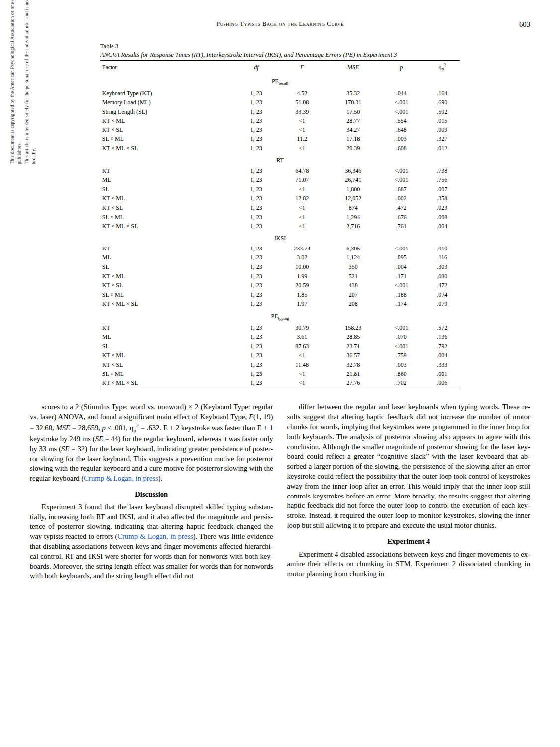Pushing Typists Back on the Learning Curve 603
This document is copyrighted by the American Psychological Association or one of its allied publishers.
This article is intended solely for the personal use of the individual user and is not to be disseminated broadly.
Table 3 ANOVA Results for Response Times (RT), Interkeystroke Interval (IKSI), and Percentage Errors (PE) in Experiment 3
| Factor | df | F | MSE | p | η p 2 |
| --- | --- | --- | --- | --- | --- |
| PE recall |
| Keyboard Type (KT) | 1, 23 | 4.52 | 35.32 | .044 | .164 |
| Memory Load (ML) | 1, 23 | 51.08 | 170.31 | <.001 | .690 |
| String Length (SL) | 1, 23 | 33.39 | 17.50 | <.001 | .592 |
| KT × ML | 1, 23 | <1 | 28.77 | .554 | .015 |
| KT × SL | 1, 23 | <1 | 34.27 | .648 | .009 |
| SL × ML | 1, 23 | 11.2 | 17.18 | .003 | .327 |
| KT × ML × SL | 1, 23 | <1 | 20.39 | .608 | .012 |
| RT |
| KT | 1, 23 | 64.78 | 36,346 | <.001 | .738 |
| ML | 1, 23 | 71.07 | 26,741 | <.001 | .756 |
| SL | 1, 23 | <1 | 1,800 | .687 | .007 |
| KT × ML | 1, 23 | 12.82 | 12,052 | .002 | .358 |
| KT × SL | 1, 23 | <1 | 874 | .472 | .023 |
| SL × ML | 1, 23 | <1 | 1,294 | .676 | .008 |
| KT × ML × SL | 1, 23 | <1 | 2,716 | .761 | .004 |
| IKSI |
| KT | 1, 23 | 233.74 | 6,305 | <.001 | .910 |
| ML | 1, 23 | 3.02 | 1,124 | .095 | .116 |
| SL | 1, 23 | 10.00 | 350 | .004 | .303 |
| KT × ML | 1, 23 | 1.99 | 521 | .171 | .080 |
| KT × SL | 1, 23 | 20.59 | 438 | <.001 | .472 |
| SL × ML | 1, 23 | 1.85 | 207 | .188 | .074 |
| KT × ML × SL | 1, 23 | 1.97 | 208 | .174 | .079 |
| PE typing |
| KT | 1, 23 | 30.79 | 158.23 | <.001 | .572 |
| ML | 1, 23 | 3.61 | 28.85 | .070 | .136 |
| SL | 1, 23 | 87.63 | 23.71 | <.001 | .792 |
| KT × ML | 1, 23 | <1 | 36.57 | .759 | .004 |
| KT × SL | 1, 23 | 11.48 | 32.78 | .003 | .333 |
| SL × ML | 1, 23 | <1 | 21.81 | .860 | .001 |
| KT × ML × SL | 1, 23 | <1 | 27.76 | .702 | .006 |
scores to a 2 (Stimulus Type: word vs. nonword) × 2 (Keyboard Type: regular vs. laser) ANOVA, and found a significant main effect of Keyboard Type, F(1, 19) = 32.60, MSE = 28,659, p < .001, ηp2 = .632. E + 2 keystroke was faster than E + 1 keystroke by 249 ms (SE = 44) for the regular keyboard, whereas it was faster only by 33 ms (SE = 32) for the laser keyboard, indicating greater persistence of posterror slowing for the laser keyboard. This suggests a prevention motive for posterror slowing with the regular keyboard and a cure motive for posterror slowing with the regular keyboard (Crump & Logan, in press).
Discussion
Experiment 3 found that the laser keyboard disrupted skilled typing substantially, increasing both RT and IKSI, and it also affected the magnitude and persistence of posterror slowing, indicating that altering haptic feedback changed the way typists reacted to errors (Crump & Logan, in press). There was little evidence that disabling associations between keys and finger movements affected hierarchical control. RT and IKSI were shorter for words than for nonwords with both keyboards. Moreover, the string length effect was smaller for words than for nonwords with both keyboards, and the string length effect did not
differ between the regular and laser keyboards when typing words. These results suggest that altering haptic feedback did not increase the number of motor chunks for words, implying that keystrokes were programmed in the inner loop for both keyboards. The analysis of posterror slowing also appears to agree with this conclusion. Although the smaller magnitude of posterror slowing for the laser keyboard could reflect a greater “cognitive slack” with the laser keyboard that absorbed a larger portion of the slowing, the persistence of the slowing after an error keystroke could reflect the possibility that the outer loop took control of keystrokes away from the inner loop after an error. This would imply that the inner loop still controls keystrokes before an error. More broadly, the results suggest that altering haptic feedback did not force the outer loop to control the execution of each keystroke. Instead, it required the outer loop to monitor keystrokes, slowing the inner loop but still allowing it to prepare and execute the usual motor chunks.
Experiment 4
Experiment 4 disabled associations between keys and finger movements to examine their effects on chunking in STM. Experiment 2 dissociated chunking in motor planning from chunking in